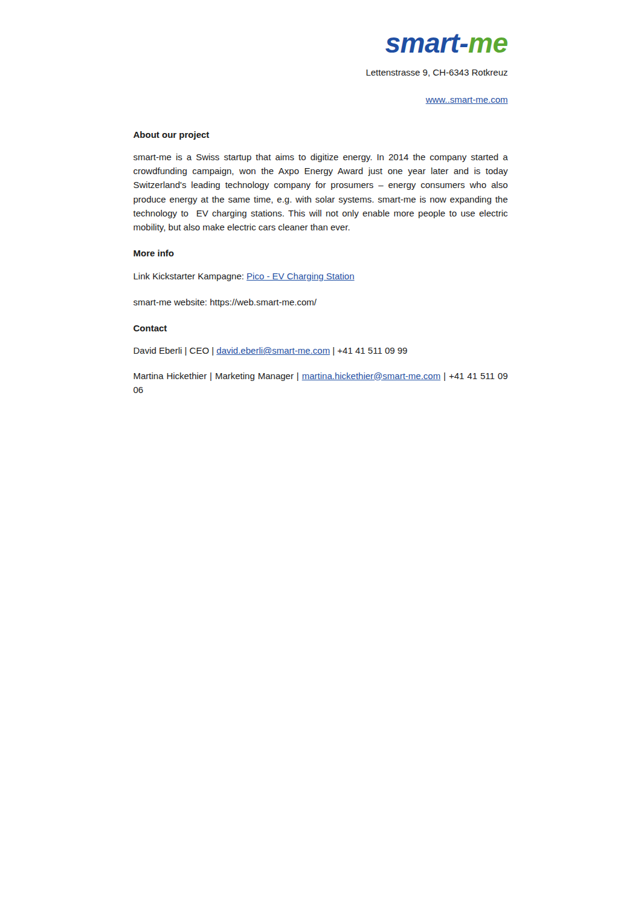smart-me
Lettenstrasse 9, CH-6343 Rotkreuz
www..smart-me.com
About our project
smart-me is a Swiss startup that aims to digitize energy. In 2014 the company started a crowdfunding campaign, won the Axpo Energy Award just one year later and is today Switzerland's leading technology company for prosumers – energy consumers who also produce energy at the same time, e.g. with solar systems. smart-me is now expanding the technology to EV charging stations. This will not only enable more people to use electric mobility, but also make electric cars cleaner than ever.
More info
Link Kickstarter Kampagne: Pico - EV Charging Station
smart-me website: https://web.smart-me.com/
Contact
David Eberli | CEO | david.eberli@smart-me.com | +41 41 511 09 99
Martina Hickethier | Marketing Manager | martina.hickethier@smart-me.com | +41 41 511 09 06